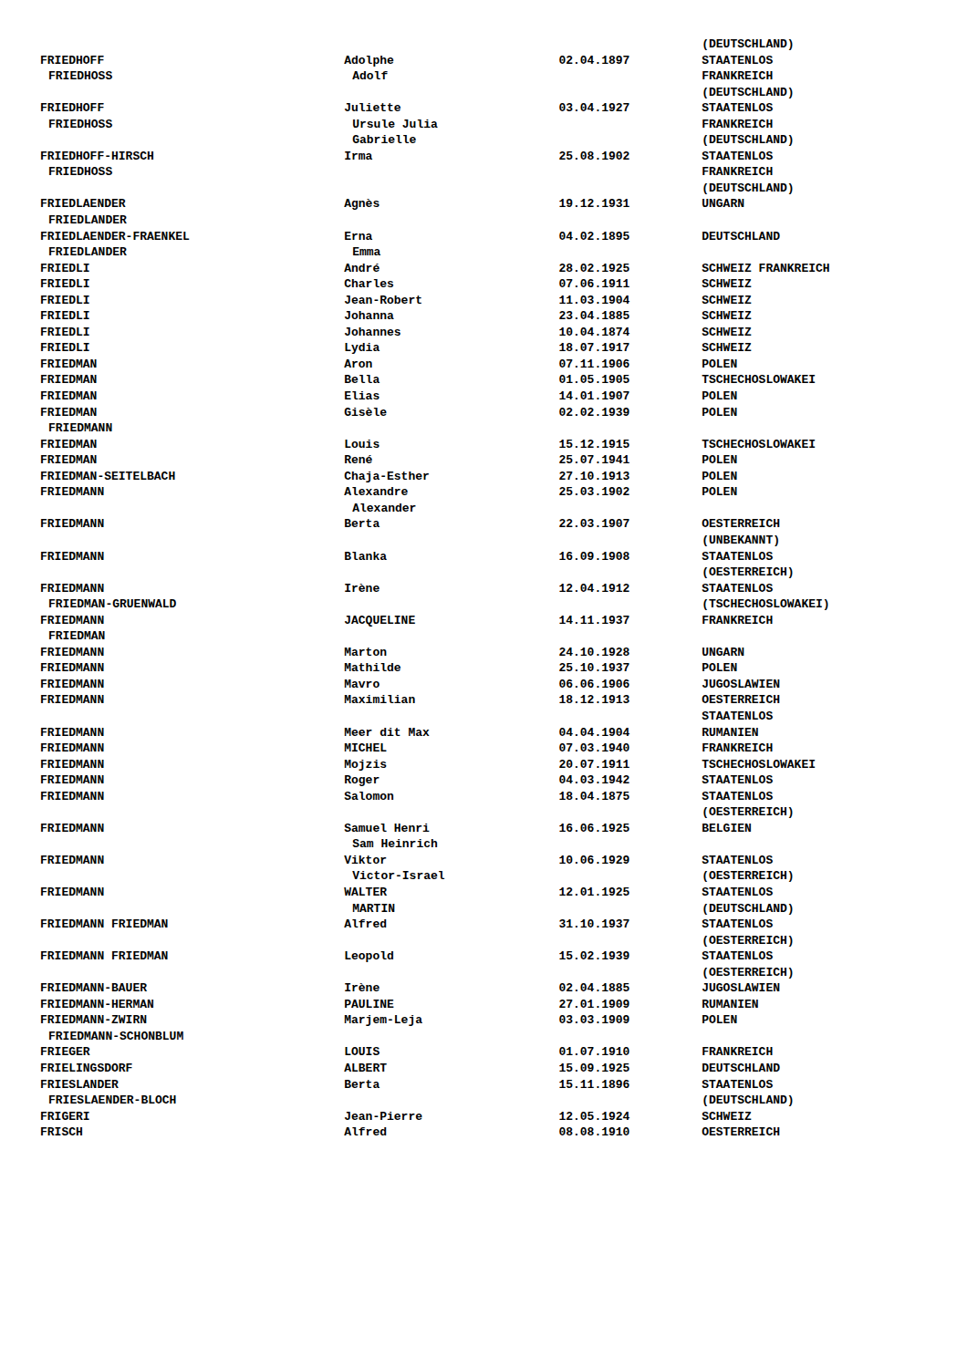| | | | (DEUTSCHLAND) |
| FRIEDHOFF | Adolphe | 02.04.1897 | STAATENLOS |
| FRIEDHOSS | Adolf | | FRANKREICH |
| | | | (DEUTSCHLAND) |
| FRIEDHOFF | Juliette | 03.04.1927 | STAATENLOS |
| FRIEDHOSS | Ursule Julia | | FRANKREICH |
| | Gabrielle | | (DEUTSCHLAND) |
| FRIEDHOFF-HIRSCH | Irma | 25.08.1902 | STAATENLOS |
| FRIEDHOSS | | | FRANKREICH |
| | | | (DEUTSCHLAND) |
| FRIEDLAENDER | Agnès | 19.12.1931 | UNGARN |
| FRIEDLANDER | | | |
| FRIEDLAENDER-FRAENKEL | Erna | 04.02.1895 | DEUTSCHLAND |
| FRIEDLANDER | Emma | | |
| FRIEDLI | André | 28.02.1925 | SCHWEIZ FRANKREICH |
| FRIEDLI | Charles | 07.06.1911 | SCHWEIZ |
| FRIEDLI | Jean-Robert | 11.03.1904 | SCHWEIZ |
| FRIEDLI | Johanna | 23.04.1885 | SCHWEIZ |
| FRIEDLI | Johannes | 10.04.1874 | SCHWEIZ |
| FRIEDLI | Lydia | 18.07.1917 | SCHWEIZ |
| FRIEDMAN | Aron | 07.11.1906 | POLEN |
| FRIEDMAN | Bella | 01.05.1905 | TSCHECHOSLOWAKEI |
| FRIEDMAN | Elias | 14.01.1907 | POLEN |
| FRIEDMAN | Gisèle | 02.02.1939 | POLEN |
| FRIEDMANN | | | |
| FRIEDMAN | Louis | 15.12.1915 | TSCHECHOSLOWAKEI |
| FRIEDMAN | René | 25.07.1941 | POLEN |
| FRIEDMAN-SEITELBACH | Chaja-Esther | 27.10.1913 | POLEN |
| FRIEDMANN | Alexandre | 25.03.1902 | POLEN |
| | Alexander | | |
| FRIEDMANN | Berta | 22.03.1907 | OESTERREICH |
| | | | (UNBEKANNT) |
| FRIEDMANN | Blanka | 16.09.1908 | STAATENLOS |
| | | | (OESTERREICH) |
| FRIEDMANN | Irène | 12.04.1912 | STAATENLOS |
| FRIEDMAN-GRUENWALD | | | (TSCHECHOSLOWAKEI) |
| FRIEDMANN | JACQUELINE | 14.11.1937 | FRANKREICH |
| FRIEDMAN | | | |
| FRIEDMANN | Marton | 24.10.1928 | UNGARN |
| FRIEDMANN | Mathilde | 25.10.1937 | POLEN |
| FRIEDMANN | Mavro | 06.06.1906 | JUGOSLAWIEN |
| FRIEDMANN | Maximilian | 18.12.1913 | OESTERREICH |
| | | | STAATENLOS |
| FRIEDMANN | Meer dit Max | 04.04.1904 | RUMANIEN |
| FRIEDMANN | MICHEL | 07.03.1940 | FRANKREICH |
| FRIEDMANN | Mojzis | 20.07.1911 | TSCHECHOSLOWAKEI |
| FRIEDMANN | Roger | 04.03.1942 | STAATENLOS |
| FRIEDMANN | Salomon | 18.04.1875 | STAATENLOS |
| | | | (OESTERREICH) |
| FRIEDMANN | Samuel Henri | 16.06.1925 | BELGIEN |
| | Sam Heinrich | | |
| FRIEDMANN | Viktor | 10.06.1929 | STAATENLOS |
| | Victor-Israel | | (OESTERREICH) |
| FRIEDMANN | WALTER | 12.01.1925 | STAATENLOS |
| | MARTIN | | (DEUTSCHLAND) |
| FRIEDMANN FRIEDMAN | Alfred | 31.10.1937 | STAATENLOS |
| | | | (OESTERREICH) |
| FRIEDMANN FRIEDMAN | Leopold | 15.02.1939 | STAATENLOS |
| | | | (OESTERREICH) |
| FRIEDMANN-BAUER | Irène | 02.04.1885 | JUGOSLAWIEN |
| FRIEDMANN-HERMAN | PAULINE | 27.01.1909 | RUMANIEN |
| FRIEDMANN-ZWIRN | Marjem-Leja | 03.03.1909 | POLEN |
| FRIEDMANN-SCHONBLUM | | | |
| FRIEGER | LOUIS | 01.07.1910 | FRANKREICH |
| FRIELINGSDORF | ALBERT | 15.09.1925 | DEUTSCHLAND |
| FRIESLANDER | Berta | 15.11.1896 | STAATENLOS |
| FRIESLAENDER-BLOCH | | | (DEUTSCHLAND) |
| FRIGERI | Jean-Pierre | 12.05.1924 | SCHWEIZ |
| FRISCH | Alfred | 08.08.1910 | OESTERREICH |